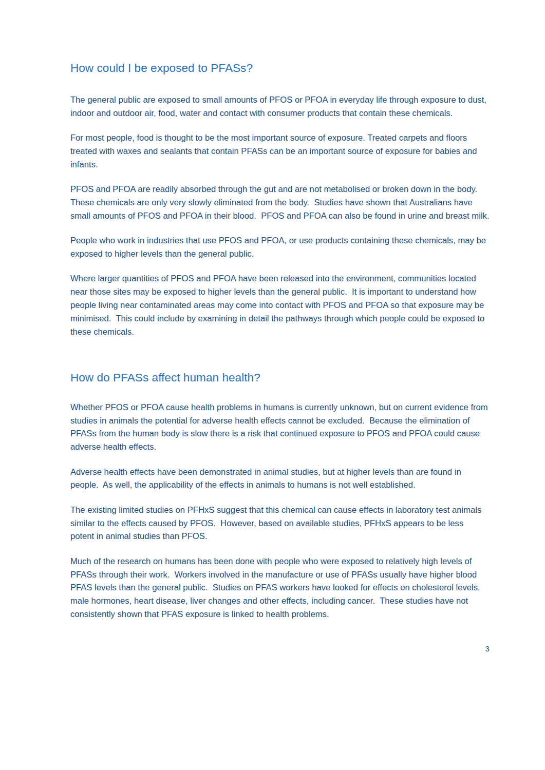How could I be exposed to PFASs?
The general public are exposed to small amounts of PFOS or PFOA in everyday life through exposure to dust, indoor and outdoor air, food, water and contact with consumer products that contain these chemicals.
For most people, food is thought to be the most important source of exposure. Treated carpets and floors treated with waxes and sealants that contain PFASs can be an important source of exposure for babies and infants.
PFOS and PFOA are readily absorbed through the gut and are not metabolised or broken down in the body. These chemicals are only very slowly eliminated from the body. Studies have shown that Australians have small amounts of PFOS and PFOA in their blood. PFOS and PFOA can also be found in urine and breast milk.
People who work in industries that use PFOS and PFOA, or use products containing these chemicals, may be exposed to higher levels than the general public.
Where larger quantities of PFOS and PFOA have been released into the environment, communities located near those sites may be exposed to higher levels than the general public. It is important to understand how people living near contaminated areas may come into contact with PFOS and PFOA so that exposure may be minimised. This could include by examining in detail the pathways through which people could be exposed to these chemicals.
How do PFASs affect human health?
Whether PFOS or PFOA cause health problems in humans is currently unknown, but on current evidence from studies in animals the potential for adverse health effects cannot be excluded. Because the elimination of PFASs from the human body is slow there is a risk that continued exposure to PFOS and PFOA could cause adverse health effects.
Adverse health effects have been demonstrated in animal studies, but at higher levels than are found in people. As well, the applicability of the effects in animals to humans is not well established.
The existing limited studies on PFHxS suggest that this chemical can cause effects in laboratory test animals similar to the effects caused by PFOS. However, based on available studies, PFHxS appears to be less potent in animal studies than PFOS.
Much of the research on humans has been done with people who were exposed to relatively high levels of PFASs through their work. Workers involved in the manufacture or use of PFASs usually have higher blood PFAS levels than the general public. Studies on PFAS workers have looked for effects on cholesterol levels, male hormones, heart disease, liver changes and other effects, including cancer. These studies have not consistently shown that PFAS exposure is linked to health problems.
3